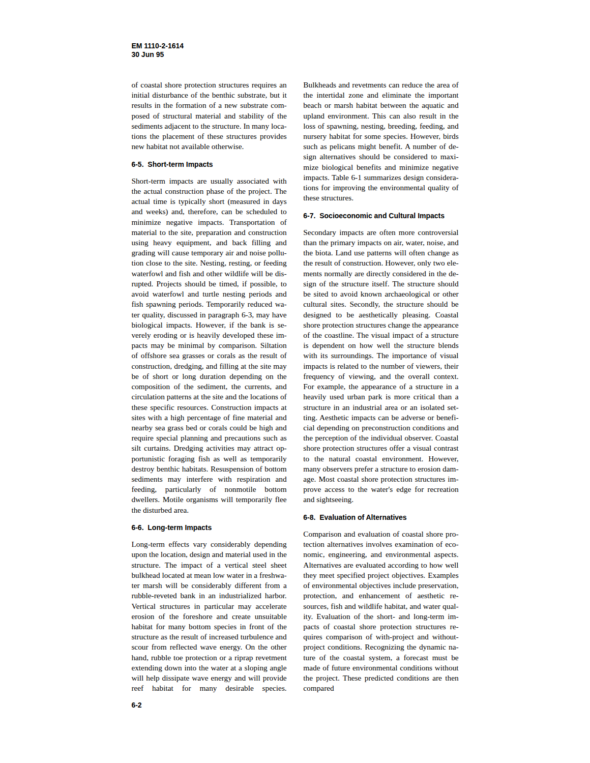EM 1110-2-1614
30 Jun 95
of coastal shore protection structures requires an initial disturbance of the benthic substrate, but it results in the formation of a new substrate composed of structural material and stability of the sediments adjacent to the structure. In many locations the placement of these structures provides new habitat not available otherwise.
6-5. Short-term Impacts
Short-term impacts are usually associated with the actual construction phase of the project. The actual time is typically short (measured in days and weeks) and, therefore, can be scheduled to minimize negative impacts. Transportation of material to the site, preparation and construction using heavy equipment, and back filling and grading will cause temporary air and noise pollution close to the site. Nesting, resting, or feeding waterfowl and fish and other wildlife will be disrupted. Projects should be timed, if possible, to avoid waterfowl and turtle nesting periods and fish spawning periods. Temporarily reduced water quality, discussed in paragraph 6-3, may have biological impacts. However, if the bank is severely eroding or is heavily developed these impacts may be minimal by comparison. Siltation of offshore sea grasses or corals as the result of construction, dredging, and filling at the site may be of short or long duration depending on the composition of the sediment, the currents, and circulation patterns at the site and the locations of these specific resources. Construction impacts at sites with a high percentage of fine material and nearby sea grass bed or corals could be high and require special planning and precautions such as silt curtains. Dredging activities may attract opportunistic foraging fish as well as temporarily destroy benthic habitats. Resuspension of bottom sediments may interfere with respiration and feeding, particularly of nonmotile bottom dwellers. Motile organisms will temporarily flee the disturbed area.
6-6. Long-term Impacts
Long-term effects vary considerably depending upon the location, design and material used in the structure. The impact of a vertical steel sheet bulkhead located at mean low water in a freshwater marsh will be considerably different from a rubble-reveted bank in an industrialized harbor. Vertical structures in particular may accelerate erosion of the foreshore and create unsuitable habitat for many bottom species in front of the structure as the result of increased turbulence and scour from reflected wave energy. On the other hand, rubble toe protection or a riprap revetment extending down into the water at a sloping angle will help dissipate wave energy and will provide reef habitat for many desirable species. Bulkheads and revetments can reduce the area of the intertidal zone and eliminate the important beach or marsh habitat between the aquatic and upland environment. This can also result in the loss of spawning, nesting, breeding, feeding, and nursery habitat for some species. However, birds such as pelicans might benefit. A number of design alternatives should be considered to maximize biological benefits and minimize negative impacts. Table 6-1 summarizes design considerations for improving the environmental quality of these structures.
6-7. Socioeconomic and Cultural Impacts
Secondary impacts are often more controversial than the primary impacts on air, water, noise, and the biota. Land use patterns will often change as the result of construction. However, only two elements normally are directly considered in the design of the structure itself. The structure should be sited to avoid known archaeological or other cultural sites. Secondly, the structure should be designed to be aesthetically pleasing. Coastal shore protection structures change the appearance of the coastline. The visual impact of a structure is dependent on how well the structure blends with its surroundings. The importance of visual impacts is related to the number of viewers, their frequency of viewing, and the overall context. For example, the appearance of a structure in a heavily used urban park is more critical than a structure in an industrial area or an isolated setting. Aesthetic impacts can be adverse or beneficial depending on preconstruction conditions and the perception of the individual observer. Coastal shore protection structures offer a visual contrast to the natural coastal environment. However, many observers prefer a structure to erosion damage. Most coastal shore protection structures improve access to the water's edge for recreation and sightseeing.
6-8. Evaluation of Alternatives
Comparison and evaluation of coastal shore protection alternatives involves examination of economic, engineering, and environmental aspects. Alternatives are evaluated according to how well they meet specified project objectives. Examples of environmental objectives include preservation, protection, and enhancement of aesthetic resources, fish and wildlife habitat, and water quality. Evaluation of the short- and long-term impacts of coastal shore protection structures requires comparison of with-project and without-project conditions. Recognizing the dynamic nature of the coastal system, a forecast must be made of future environmental conditions without the project. These predicted conditions are then compared
6-2